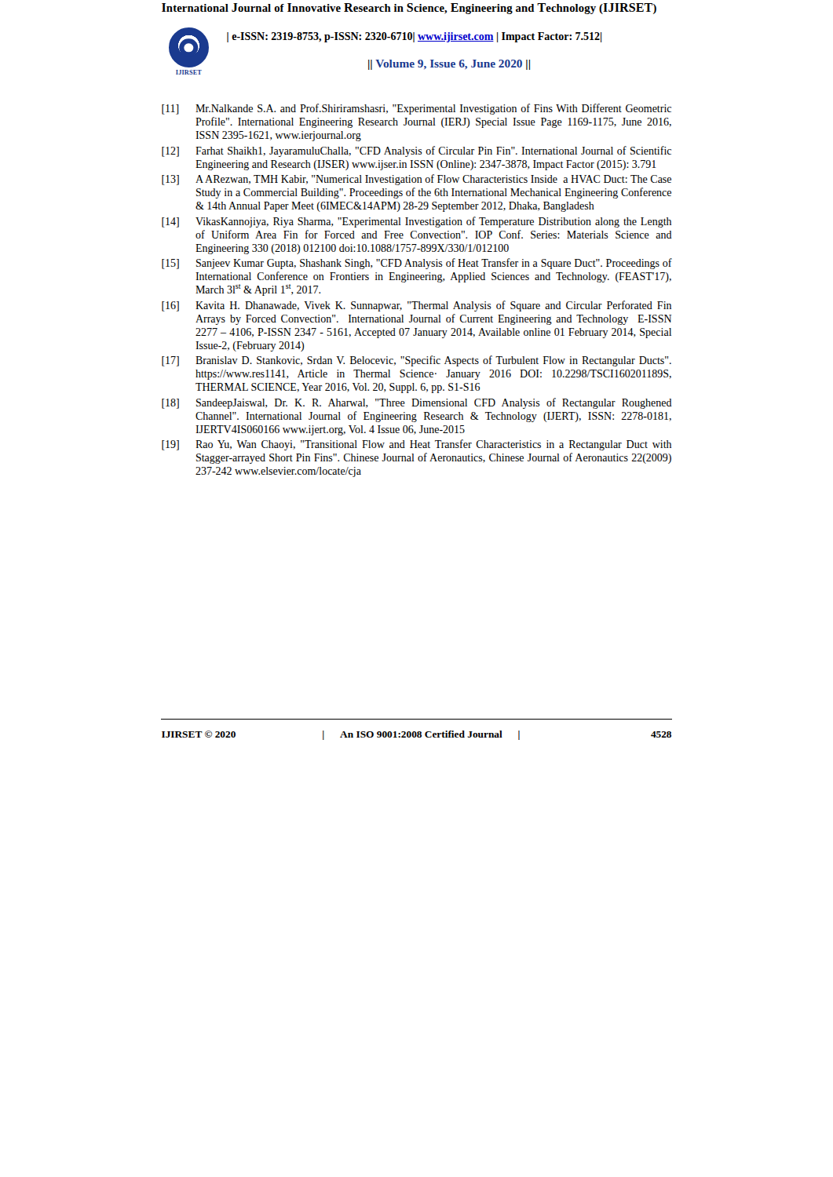International Journal of Innovative Research in Science, Engineering and Technology (IJIRSET)
IJIRSET
| e-ISSN: 2319-8753, p-ISSN: 2320-6710| www.ijirset.com | Impact Factor: 7.512|
|| Volume 9, Issue 6, June 2020 ||
[11] Mr.Nalkande S.A. and Prof.Shiriramshasri, "Experimental Investigation of Fins With Different Geometric Profile". International Engineering Research Journal (IERJ) Special Issue Page 1169-1175, June 2016, ISSN 2395-1621, www.ierjournal.org
[12] Farhat Shaikh1, JayaramuluChalla, "CFD Analysis of Circular Pin Fin". International Journal of Scientific Engineering and Research (IJSER) www.ijser.in ISSN (Online): 2347-3878, Impact Factor (2015): 3.791
[13] A ARezwan, TMH Kabir, "Numerical Investigation of Flow Characteristics Inside a HVAC Duct: The Case Study in a Commercial Building". Proceedings of the 6th International Mechanical Engineering Conference & 14th Annual Paper Meet (6IMEC&14APM) 28-29 September 2012, Dhaka, Bangladesh
[14] VikasKannojiya, Riya Sharma, "Experimental Investigation of Temperature Distribution along the Length of Uniform Area Fin for Forced and Free Convection". IOP Conf. Series: Materials Science and Engineering 330 (2018) 012100 doi:10.1088/1757-899X/330/1/012100
[15] Sanjeev Kumar Gupta, Shashank Singh, "CFD Analysis of Heat Transfer in a Square Duct". Proceedings of International Conference on Frontiers in Engineering, Applied Sciences and Technology. (FEAST'17), March 3lst & April 1st, 2017.
[16] Kavita H. Dhanawade, Vivek K. Sunnapwar, "Thermal Analysis of Square and Circular Perforated Fin Arrays by Forced Convection". International Journal of Current Engineering and Technology E-ISSN 2277 – 4106, P-ISSN 2347 - 5161, Accepted 07 January 2014, Available online 01 February 2014, Special Issue-2, (February 2014)
[17] Branislav D. Stankovic, Srdan V. Belocevic, "Specific Aspects of Turbulent Flow in Rectangular Ducts". https://www.res1141, Article in Thermal Science· January 2016 DOI: 10.2298/TSCI160201189S, THERMAL SCIENCE, Year 2016, Vol. 20, Suppl. 6, pp. S1-S16
[18] SandeepJaiswal, Dr. K. R. Aharwal, "Three Dimensional CFD Analysis of Rectangular Roughened Channel". International Journal of Engineering Research & Technology (IJERT), ISSN: 2278-0181, IJERTV4IS060166 www.ijert.org, Vol. 4 Issue 06, June-2015
[19] Rao Yu, Wan Chaoyi, "Transitional Flow and Heat Transfer Characteristics in a Rectangular Duct with Stagger-arrayed Short Pin Fins". Chinese Journal of Aeronautics, Chinese Journal of Aeronautics 22(2009) 237-242 www.elsevier.com/locate/cja
IJIRSET © 2020 | An ISO 9001:2008 Certified Journal | 4528